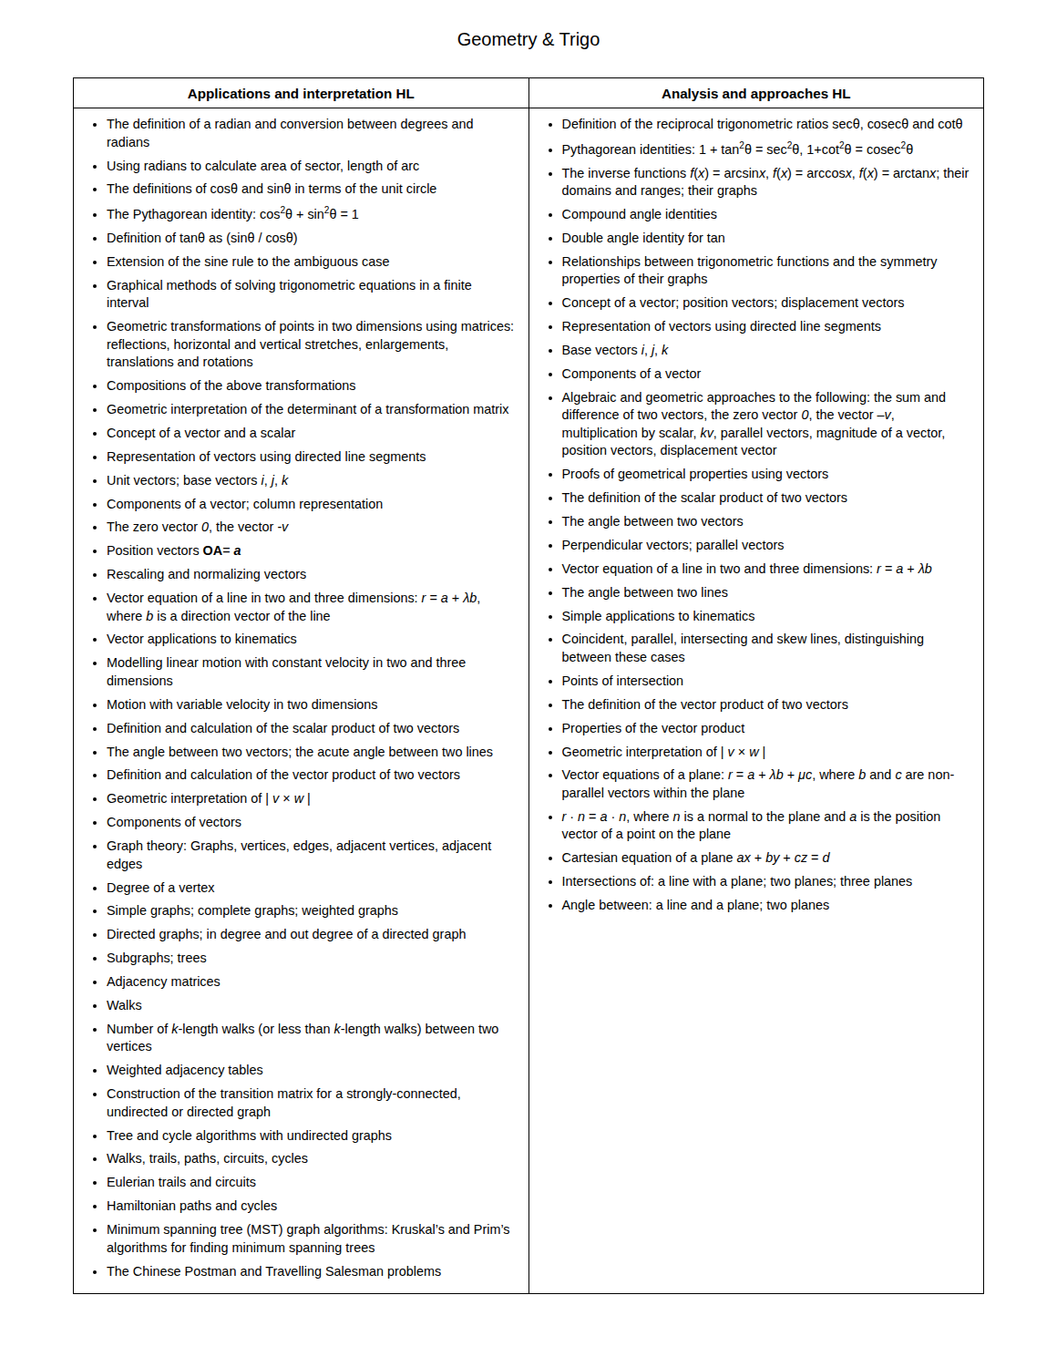Geometry & Trigo
| Applications and interpretation HL | Analysis and approaches HL |
| --- | --- |
| The definition of a radian and conversion between degrees and radians Using radians to calculate area of sector, length of arc The definitions of cosθ and sinθ in terms of the unit circle The Pythagorean identity: cos 2 θ + sin 2 θ = 1 Definition of tanθ as (sinθ / cosθ) Extension of the sine rule to the ambiguous case Graphical methods of solving trigonometric equations in a finite interval Geometric transformations of points in two dimensions using matrices: reflections, horizontal and vertical stretches, enlargements, translations and rotations Compositions of the above transformations Geometric interpretation of the determinant of a transformation matrix Concept of a vector and a scalar Representation of vectors using directed line segments Unit vectors; base vectors i , j , k Components of a vector; column representation The zero vector 0 , the vector -v Position vectors OA = a Rescaling and normalizing vectors Vector equation of a line in two and three dimensions: r = a + λb , where b is a direction vector of the line Vector applications to kinematics Modelling linear motion with constant velocity in two and three dimensions Motion with variable velocity in two dimensions Definition and calculation of the scalar product of two vectors The angle between two vectors; the acute angle between two lines Definition and calculation of the vector product of two vectors Geometric interpretation of / v × w / Components of vectors Graph theory: Graphs, vertices, edges, adjacent vertices, adjacent edges Degree of a vertex Simple graphs; complete graphs; weighted graphs Directed graphs; in degree and out degree of a directed graph Subgraphs; trees Adjacency matrices Walks Number of k -length walks (or less than k -length walks) between two vertices Weighted adjacency tables Construction of the transition matrix for a strongly-connected, undirected or directed graph Tree and cycle algorithms with undirected graphs Walks, trails, paths, circuits, cycles Eulerian trails and circuits Hamiltonian paths and cycles Minimum spanning tree (MST) graph algorithms: Kruskal’s and Prim’s algorithms for finding minimum spanning trees The Chinese Postman and Travelling Salesman problems | Definition of the reciprocal trigonometric ratios secθ, cosecθ and cotθ Pythagorean identities: 1 + tan 2 θ = sec 2 θ, 1+cot 2 θ = cosec 2 θ The inverse functions f ( x ) = arcsin x , f ( x ) = arccos x , f ( x ) = arctan x ; their domains and ranges; their graphs Compound angle identities Double angle identity for tan Relationships between trigonometric functions and the symmetry properties of their graphs Concept of a vector; position vectors; displacement vectors Representation of vectors using directed line segments Base vectors i , j , k Components of a vector Algebraic and geometric approaches to the following: the sum and difference of two vectors, the zero vector 0 , the vector – v , multiplication by scalar, kv , parallel vectors, magnitude of a vector, position vectors, displacement vector Proofs of geometrical properties using vectors The definition of the scalar product of two vectors The angle between two vectors Perpendicular vectors; parallel vectors Vector equation of a line in two and three dimensions: r = a + λb The angle between two lines Simple applications to kinematics Coincident, parallel, intersecting and skew lines, distinguishing between these cases Points of intersection The definition of the vector product of two vectors Properties of the vector product Geometric interpretation of / v × w / Vector equations of a plane: r = a + λb + μc , where b and c are non-parallel vectors within the plane r · n = a · n , where n is a normal to the plane and a is the position vector of a point on the plane Cartesian equation of a plane ax + by + cz = d Intersections of: a line with a plane; two planes; three planes Angle between: a line and a plane; two planes |